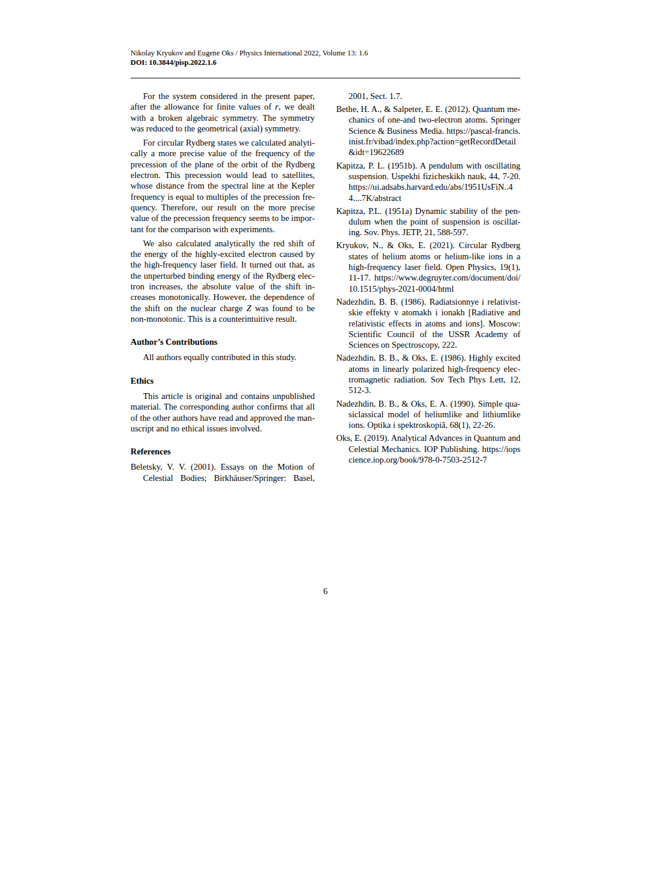Nikolay Kryukov and Eugene Oks / Physics International 2022, Volume 13: 1.6
DOI: 10.3844/pisp.2022.1.6
For the system considered in the present paper, after the allowance for finite values of r, we dealt with a broken algebraic symmetry. The symmetry was reduced to the geometrical (axial) symmetry.
For circular Rydberg states we calculated analytically a more precise value of the frequency of the precession of the plane of the orbit of the Rydberg electron. This precession would lead to satellites, whose distance from the spectral line at the Kepler frequency is equal to multiples of the precession frequency. Therefore, our result on the more precise value of the precession frequency seems to be important for the comparison with experiments.
We also calculated analytically the red shift of the energy of the highly-excited electron caused by the high-frequency laser field. It turned out that, as the unperturbed binding energy of the Rydberg electron increases, the absolute value of the shift increases monotonically. However, the dependence of the shift on the nuclear charge Z was found to be non-monotonic. This is a counterintuitive result.
Author’s Contributions
All authors equally contributed in this study.
Ethics
This article is original and contains unpublished material. The corresponding author confirms that all of the other authors have read and approved the manuscript and no ethical issues involved.
References
Beletsky, V. V. (2001). Essays on the Motion of Celestial Bodies; Birkhäuser/Springer: Basel, 2001, Sect. 1.7.
Bethe, H. A., & Salpeter, E. E. (2012). Quantum mechanics of one-and two-electron atoms. Springer Science & Business Media. https://pascal-francis.inist.fr/vibad/index.php?action=getRecordDetail&idt=19622689
Kapitza, P. L. (1951b). A pendulum with oscillating suspension. Uspekhi fizicheskikh nauk, 44, 7-20. https://ui.adsabs.harvard.edu/abs/1951UsFiN..44....7K/abstract
Kapitza, P.L. (1951a) Dynamic stability of the pendulum when the point of suspension is oscillating. Sov. Phys. JETP, 21, 588-597.
Kryukov, N., & Oks, E. (2021). Circular Rydberg states of helium atoms or helium-like ions in a high-frequency laser field. Open Physics, 19(1), 11-17. https://www.degruyter.com/document/doi/10.1515/phys-2021-0004/html
Nadezhdin, B. B. (1986). Radiatsionnye i relativistskie effekty v atomakh i ionakh [Radiative and relativistic effects in atoms and ions]. Moscow: Scientific Council of the USSR Academy of Sciences on Spectroscopy, 222.
Nadezhdin, B. B., & Oks, E. (1986). Highly excited atoms in linearly polarized high-frequency electromagnetic radiation. Sov Tech Phys Lett, 12, 512-3.
Nadezhdin, B. B., & Oks, E. A. (1990). Simple quasiclassical model of heliumlike and lithiumlike ions. Optika i spektroskopiâ, 68(1), 22-26.
Oks, E. (2019). Analytical Advances in Quantum and Celestial Mechanics. IOP Publishing. https://iopscience.iop.org/book/978-0-7503-2512-7
6